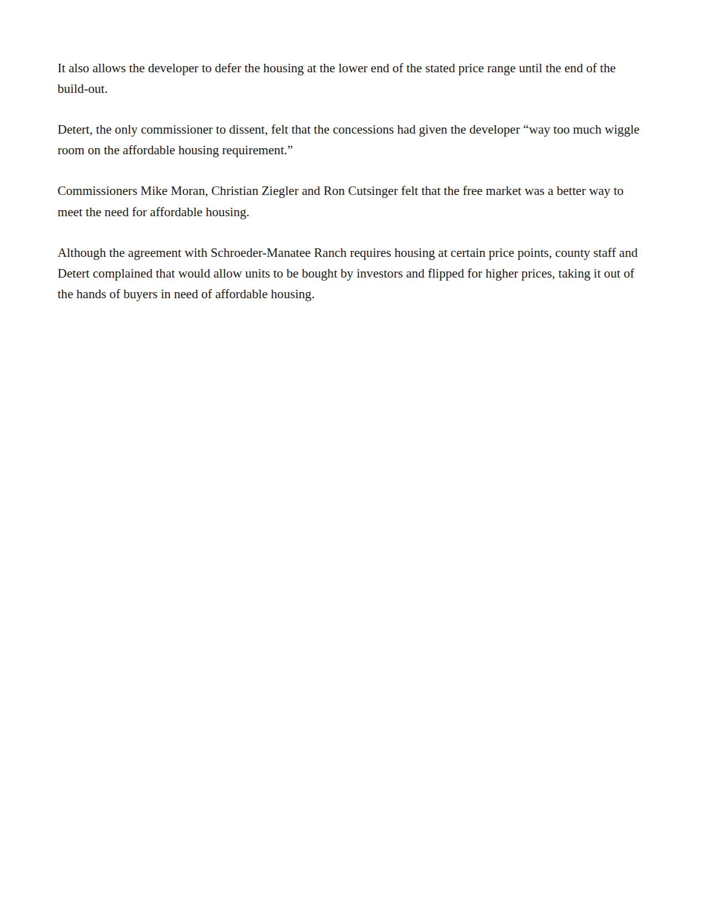It also allows the developer to defer the housing at the lower end of the stated price range until the end of the build-out.
Detert, the only commissioner to dissent, felt that the concessions had given the developer “way too much wiggle room on the affordable housing requirement.”
Commissioners Mike Moran, Christian Ziegler and Ron Cutsinger felt that the free market was a better way to meet the need for affordable housing.
Although the agreement with Schroeder-Manatee Ranch requires housing at certain price points, county staff and Detert complained that would allow units to be bought by investors and flipped for higher prices, taking it out of the hands of buyers in need of affordable housing.